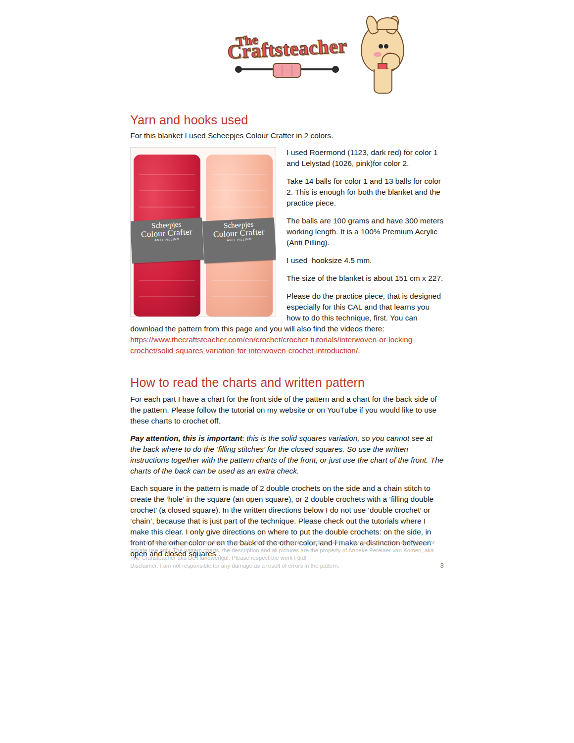The Craftsteacher
Yarn and hooks used
For this blanket I used Scheepjes Colour Crafter in 2 colors.
Scheepjes Colour Crafter ANTI PILLING
Scheepjes Colour Crafter ANTI PILLING
I used Roermond (1123, dark red) for color 1 and Lelystad (1026, pink)for color 2.
Take 14 balls for color 1 and 13 balls for color 2. This is enough for both the blanket and the practice piece.
The balls are 100 grams and have 300 meters working length. It is a 100% Premium Acrylic (Anti Pilling).
I used hooksize 4.5 mm.
The size of the blanket is about 151 cm x 227.
Please do the practice piece, that is designed especially for this CAL and that learns you how to do this technique, first. You can download the pattern from this page and you will also find the videos there: https://www.thecraftsteacher.com/en/crochet/crochet-tutorials/interwoven-or-locking-crochet/solid-squares-variation-for-interwoven-crochet-introduction/.
How to read the charts and written pattern
For each part I have a chart for the front side of the pattern and a chart for the back side of the pattern. Please follow the tutorial on my website or on YouTube if you would like to use these charts to crochet off.
Pay attention, this is important: this is the solid squares variation, so you cannot see at the back where to do the ‘filling stitches’ for the closed squares. So use the written instructions together with the pattern charts of the front, or just use the chart of the front. The charts of the back can be used as an extra check.
Each square in the pattern is made of 2 double crochets on the side and a chain stitch to create the ‘hole’ in the square (an open square), or 2 double crochets with a ‘filling double crochet’ (a closed square). In the written directions below I do not use ‘double crochet’ or ‘chain’, because that is just part of the technique. Please check out the tutorials where I make this clear. I only give directions on where to put the double crochets: on the side, in front of the other color or on the back of the other color, and I make a distinction between open and closed squares .
It is not allowed to copy this pattern or share this, digitally or in print, with others without my explicit permission. This is for private use only. The pattern charts, the description and all pictures are the property of Anneke Perelaer-van Komen, aka The Craftsteacher aka De Handwerkjuf. Please respect the work I did!
Disclaimer: I am not responsible for any damage as a result of errors in the pattern. 3